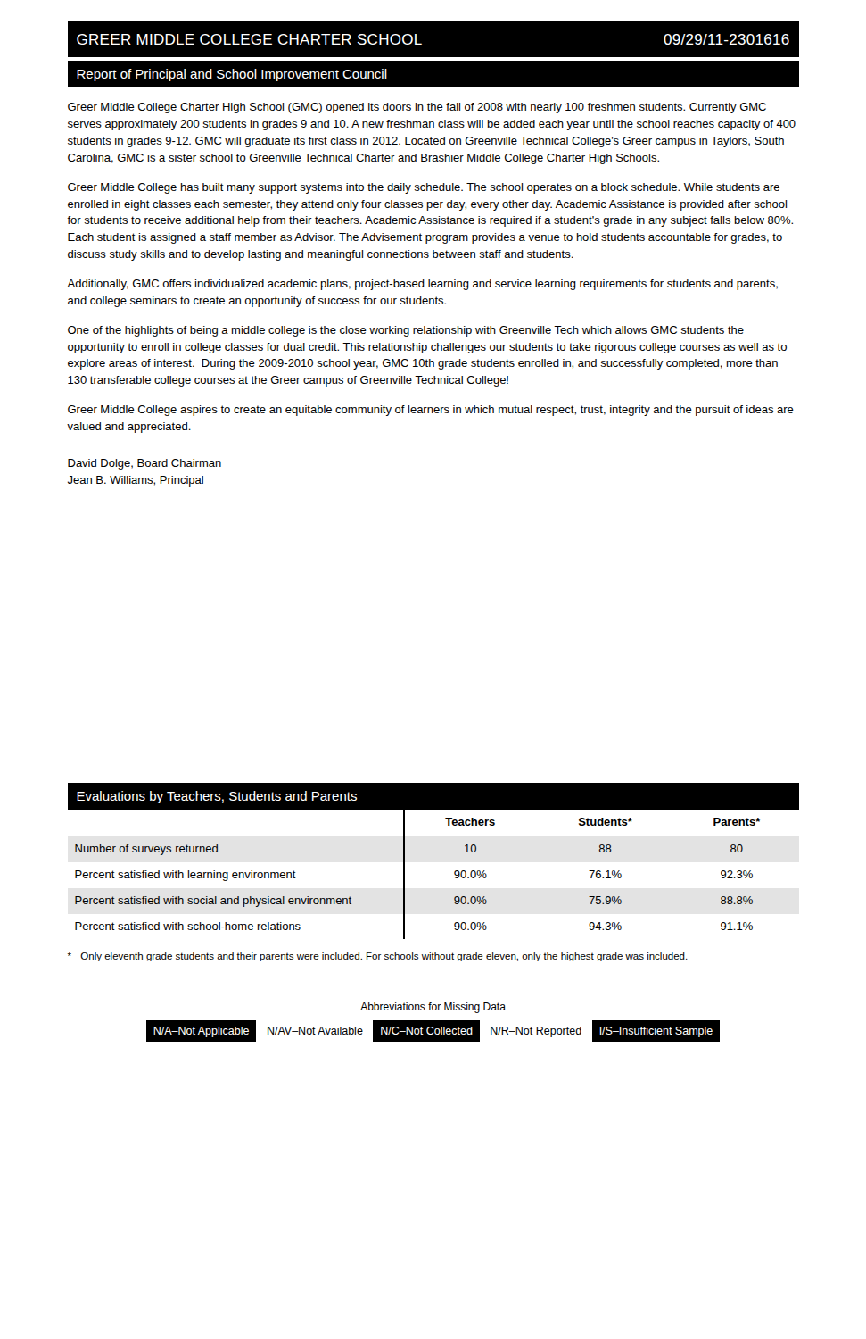GREER MIDDLE COLLEGE CHARTER SCHOOL 09/29/11-2301616
Report of Principal and School Improvement Council
Greer Middle College Charter High School (GMC) opened its doors in the fall of 2008 with nearly 100 freshmen students. Currently GMC serves approximately 200 students in grades 9 and 10. A new freshman class will be added each year until the school reaches capacity of 400 students in grades 9-12. GMC will graduate its first class in 2012. Located on Greenville Technical College's Greer campus in Taylors, South Carolina, GMC is a sister school to Greenville Technical Charter and Brashier Middle College Charter High Schools.
Greer Middle College has built many support systems into the daily schedule. The school operates on a block schedule. While students are enrolled in eight classes each semester, they attend only four classes per day, every other day. Academic Assistance is provided after school for students to receive additional help from their teachers. Academic Assistance is required if a student's grade in any subject falls below 80%. Each student is assigned a staff member as Advisor. The Advisement program provides a venue to hold students accountable for grades, to discuss study skills and to develop lasting and meaningful connections between staff and students.
Additionally, GMC offers individualized academic plans, project-based learning and service learning requirements for students and parents, and college seminars to create an opportunity of success for our students.
One of the highlights of being a middle college is the close working relationship with Greenville Tech which allows GMC students the opportunity to enroll in college classes for dual credit. This relationship challenges our students to take rigorous college courses as well as to explore areas of interest. During the 2009-2010 school year, GMC 10th grade students enrolled in, and successfully completed, more than 130 transferable college courses at the Greer campus of Greenville Technical College!
Greer Middle College aspires to create an equitable community of learners in which mutual respect, trust, integrity and the pursuit of ideas are valued and appreciated.
David Dolge, Board Chairman Jean B. Williams, Principal
Evaluations by Teachers, Students and Parents
| | Teachers | Students* | Parents* |
| --- | --- | --- | --- |
| Number of surveys returned | 10 | 88 | 80 |
| Percent satisfied with learning environment | 90.0% | 76.1% | 92.3% |
| Percent satisfied with social and physical environment | 90.0% | 75.9% | 88.8% |
| Percent satisfied with school-home relations | 90.0% | 94.3% | 91.1% |
* Only eleventh grade students and their parents were included. For schools without grade eleven, only the highest grade was included.
Abbreviations for Missing Data
N/A–Not Applicable N/AV–Not Available N/C–Not Collected N/R–Not Reported I/S–Insufficient Sample